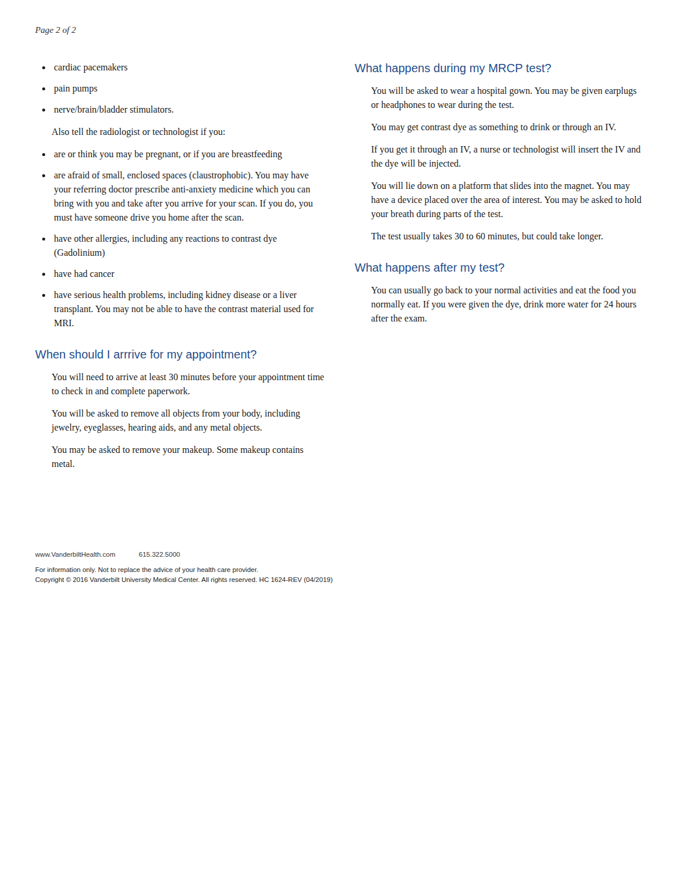Page 2 of 2
cardiac pacemakers
pain pumps
nerve/brain/bladder stimulators.
Also tell the radiologist or technologist if you:
are or think you may be pregnant, or if you are breastfeeding
are afraid of small, enclosed spaces (claustrophobic). You may have your referring doctor prescribe anti-anxiety medicine which you can bring with you and take after you arrive for your scan. If you do, you must have someone drive you home after the scan.
have other allergies, including any reactions to contrast dye (Gadolinium)
have had cancer
have serious health problems, including kidney disease or a liver transplant. You may not be able to have the contrast material used for MRI.
When should I arrrive for my appointment?
You will need to arrive at least 30 minutes before your appointment time to check in and complete paperwork.
You will be asked to remove all objects from your body, including jewelry, eyeglasses, hearing aids, and any metal objects.
You may be asked to remove your makeup. Some makeup contains metal.
What happens during my MRCP test?
You will be asked to wear a hospital gown. You may be given earplugs or headphones to wear during the test.
You may get contrast dye as something to drink or through an IV.
If you get it through an IV, a nurse or technologist will insert the IV and the dye will be injected.
You will lie down on a platform that slides into the magnet. You may have a device placed over the area of interest. You may be asked to hold your breath during parts of the test.
The test usually takes 30 to 60 minutes, but could take longer.
What happens after my test?
You can usually go back to your normal activities and eat the food you normally eat. If you were given the dye, drink more water for 24 hours after the exam.
www.VanderbiltHealth.com615.322.5000
For information only. Not to replace the advice of your health care provider.
Copyright © 2016 Vanderbilt University Medical Center. All rights reserved. HC 1624-REV (04/2019)